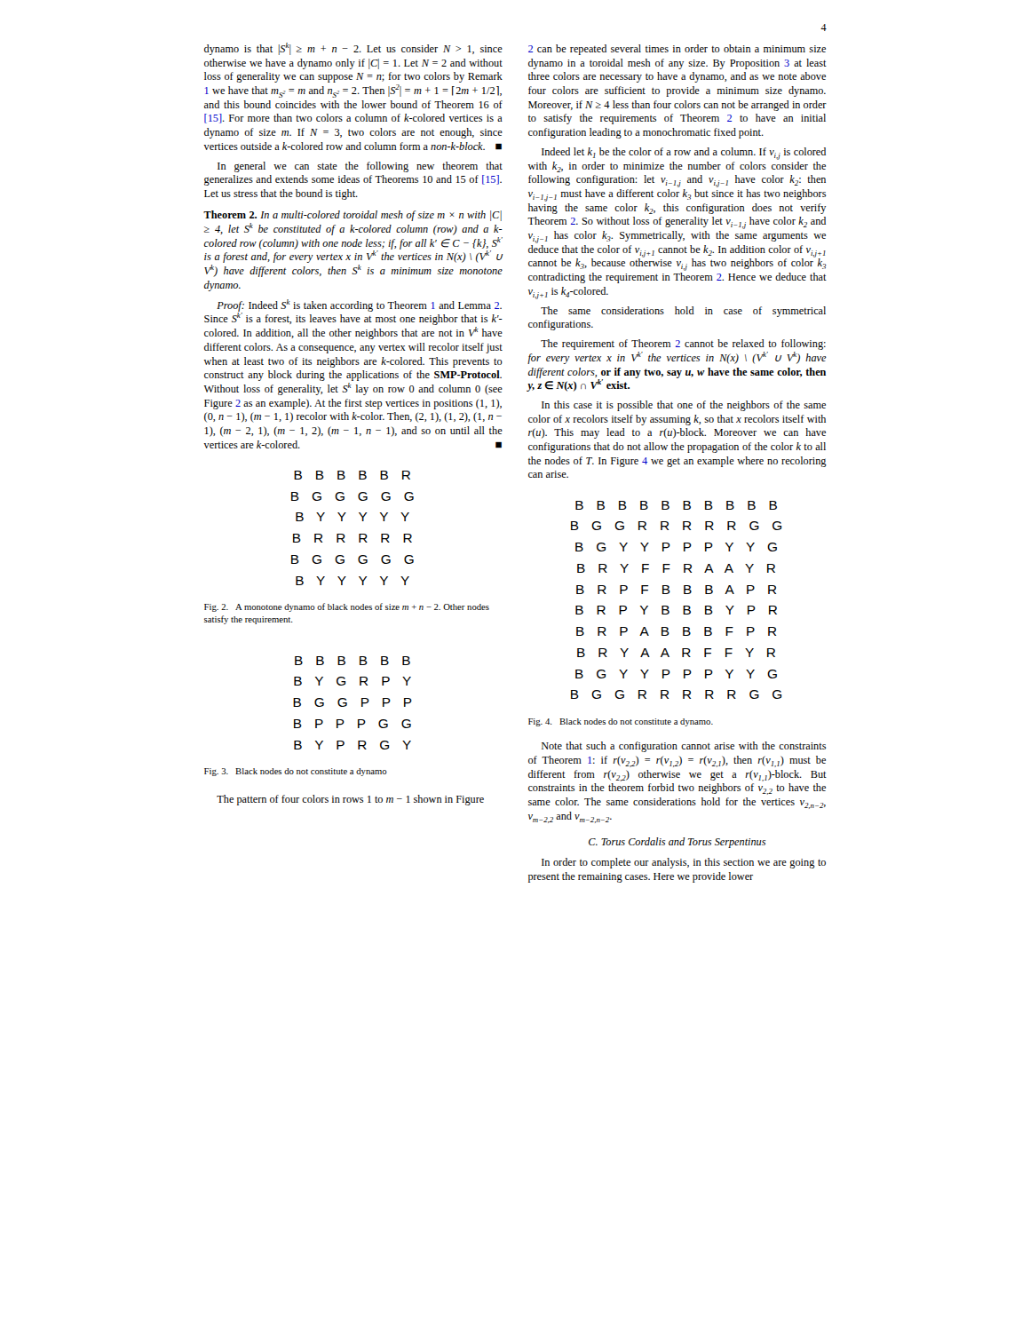4
dynamo is that |Sk| ≥ m + n − 2. Let us consider N > 1, since otherwise we have a dynamo only if |C| = 1. Let N = 2 and without loss of generality we can suppose N = n; for two colors by Remark 1 we have that mS2 = m and nS2 = 2. Then |S2| = m + 1 = ⌈2m + 1/2⌉, and this bound coincides with the lower bound of Theorem 16 of [15]. For more than two colors a column of k-colored vertices is a dynamo of size m. If N = 3, two colors are not enough, since vertices outside a k-colored row and column form a non-k-block. ■
In general we can state the following new theorem that generalizes and extends some ideas of Theorems 10 and 15 of [15]. Let us stress that the bound is tight.
Theorem 2. In a multi-colored toroidal mesh of size m × n with |C| ≥ 4, let Sk be constituted of a k-colored column (row) and a k-colored row (column) with one node less; if, for all k′ ∈ C − {k}, Sk′ is a forest and, for every vertex x in Vk′ the vertices in N(x) \ (Vk′ ∪ Vk) have different colors, then Sk is a minimum size monotone dynamo.
Proof: Indeed Sk is taken according to Theorem 1 and Lemma 2. Since Sk′ is a forest, its leaves have at most one neighbor that is k′-colored. In addition, all the other neighbors that are not in Vk have different colors. As a consequence, any vertex will recolor itself just when at least two of its neighbors are k-colored. This prevents to construct any block during the applications of the SMP-Protocol. Without loss of generality, let Sk lay on row 0 and column 0 (see Figure 2 as an example). At the first step vertices in positions (1, 1), (0, n − 1), (m − 1, 1) recolor with k-color. Then, (2, 1), (1, 2), (1, n − 1), (m − 2, 1), (m − 1, 2), (m − 1, n − 1), and so on until all the vertices are k-colored. ■
B B B B B R
B G G G G G
B Y Y Y Y Y
B R R R R R
B G G G G G
B Y Y Y Y Y
Fig. 2. A monotone dynamo of black nodes of size m + n − 2. Other nodes satisfy the requirement.
B B B B B B
B Y G R P Y
B G G P P P
B P P P G G
B Y P R G Y
Fig. 3. Black nodes do not constitute a dynamo
The pattern of four colors in rows 1 to m − 1 shown in Figure
2 can be repeated several times in order to obtain a minimum size dynamo in a toroidal mesh of any size. By Proposition 3 at least three colors are necessary to have a dynamo, and as we note above four colors are sufficient to provide a minimum size dynamo. Moreover, if N ≥ 4 less than four colors can not be arranged in order to satisfy the requirements of Theorem 2 to have an initial configuration leading to a monochromatic fixed point.
Indeed let k1 be the color of a row and a column. If vi,j is colored with k2, in order to minimize the number of colors consider the following configuration: let vi−1,j and vi,j−1 have color k2: then vi−1,j−1 must have a different color k3 but since it has two neighbors having the same color k2, this configuration does not verify Theorem 2. So without loss of generality let vi−1,j have color k2 and vi,j−1 has color k3. Symmetrically, with the same arguments we deduce that the color of vi,j+1 cannot be k2. In addition color of vi,j+1 cannot be k3, because otherwise vi,j has two neighbors of color k3 contradicting the requirement in Theorem 2. Hence we deduce that vi,j+1 is k4-colored.
The same considerations hold in case of symmetrical configurations.
The requirement of Theorem 2 cannot be relaxed to following: for every vertex x in Vk′ the vertices in N(x) \ (Vk′ ∪ Vk) have different colors, or if any two, say u, w have the same color, then y, z ∈ N(x) ∩ Vk′ exist.
In this case it is possible that one of the neighbors of the same color of x recolors itself by assuming k, so that x recolors itself with r(u). This may lead to a r(u)-block. Moreover we can have configurations that do not allow the propagation of the color k to all the nodes of T. In Figure 4 we get an example where no recoloring can arise.
B B B B B B B B B B
B G G R R R R R G G
B G Y Y P P P Y Y G
B R Y F F R A A Y R
B R P F B B B A P R
B R P Y B B B Y P R
B R P A B B B F P R
B R Y A A R F F Y R
B G Y Y P P P Y Y G
B G G R R R R R G G
Fig. 4. Black nodes do not constitute a dynamo.
Note that such a configuration cannot arise with the constraints of Theorem 1: if r(v2,2) = r(v1,2) = r(v2,1), then r(v1,1) must be different from r(v2,2) otherwise we get a r(v1,1)-block. But constraints in the theorem forbid two neighbors of v2,2 to have the same color. The same considerations hold for the vertices v2,n−2, vm−2,2 and vm−2,n−2.
C. Torus Cordalis and Torus Serpentinus
In order to complete our analysis, in this section we are going to present the remaining cases. Here we provide lower